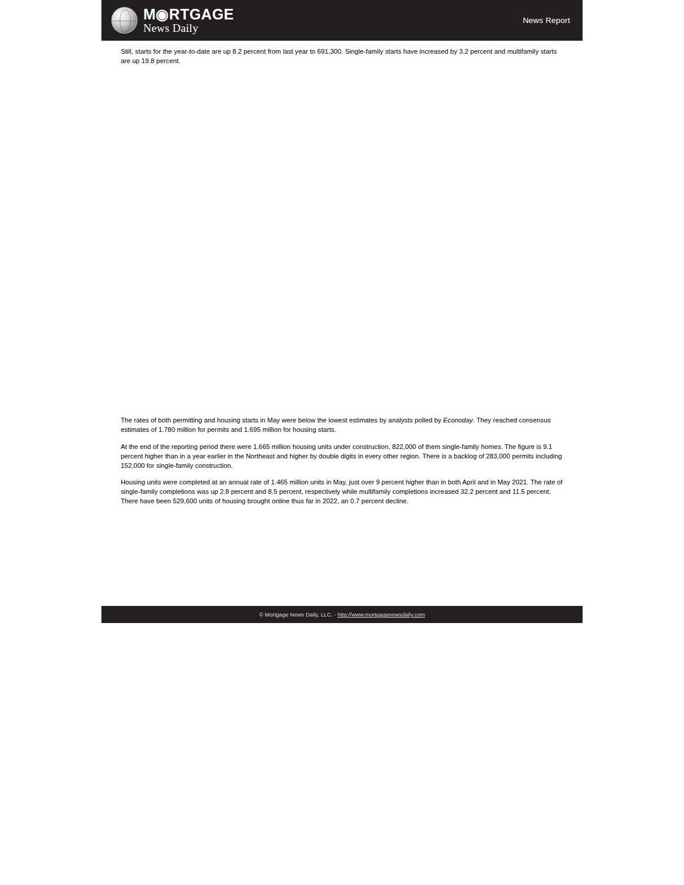M◉RTGAGE News Daily
News Report
Still, starts for the year-to-date are up 8.2 percent from last year to 691,300. Single-family starts have increased by 3.2 percent and multifamily starts are up 19.8 percent.
The rates of both permitting and housing starts in May were below the lowest estimates by analysts polled by Econoday. They reached consensus estimates of 1.780 million for permits and 1.695 million for housing starts.
At the end of the reporting period there were 1.665 million housing units under construction, 822,000 of them single-family homes. The figure is 9.1 percent higher than in a year earlier in the Northeast and higher by double digits in every other region. There is a backlog of 283,000 permits including 152,000 for single-family construction.
Housing units were completed at an annual rate of 1.465 million units in May, just over 9 percent higher than in both April and in May 2021. The rate of single-family completions was up 2.8 percent and 8.5 percent, respectively while multifamily completions increased 32.2 percent and 11.5 percent. There have been 529,600 units of housing brought online thus far in 2022, an 0.7 percent decline.
© Mortgage News Daily, LLC. - http://www.mortgagenewsdaily.com